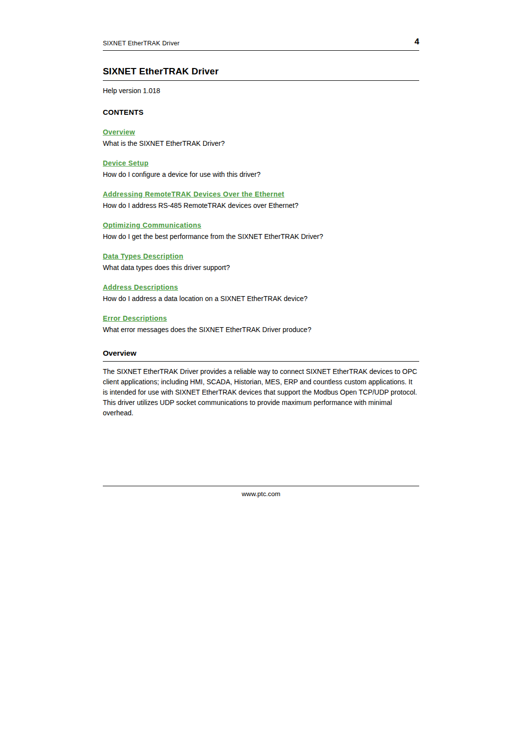SIXNET EtherTRAK Driver 4
SIXNET EtherTRAK Driver
Help version 1.018
CONTENTS
Overview
What is the SIXNET EtherTRAK Driver?
Device Setup
How do I configure a device for use with this driver?
Addressing RemoteTRAK Devices Over the Ethernet
How do I address RS-485 RemoteTRAK devices over Ethernet?
Optimizing Communications
How do I get the best performance from the SIXNET EtherTRAK Driver?
Data Types Description
What data types does this driver support?
Address Descriptions
How do I address a data location on a SIXNET EtherTRAK device?
Error Descriptions
What error messages does the SIXNET EtherTRAK Driver produce?
Overview
The SIXNET EtherTRAK Driver provides a reliable way to connect SIXNET EtherTRAK devices to OPC client applications; including HMI, SCADA, Historian, MES, ERP and countless custom applications. It is intended for use with SIXNET EtherTRAK devices that support the Modbus Open TCP/UDP protocol. This driver utilizes UDP socket communications to provide maximum performance with minimal overhead.
www.ptc.com